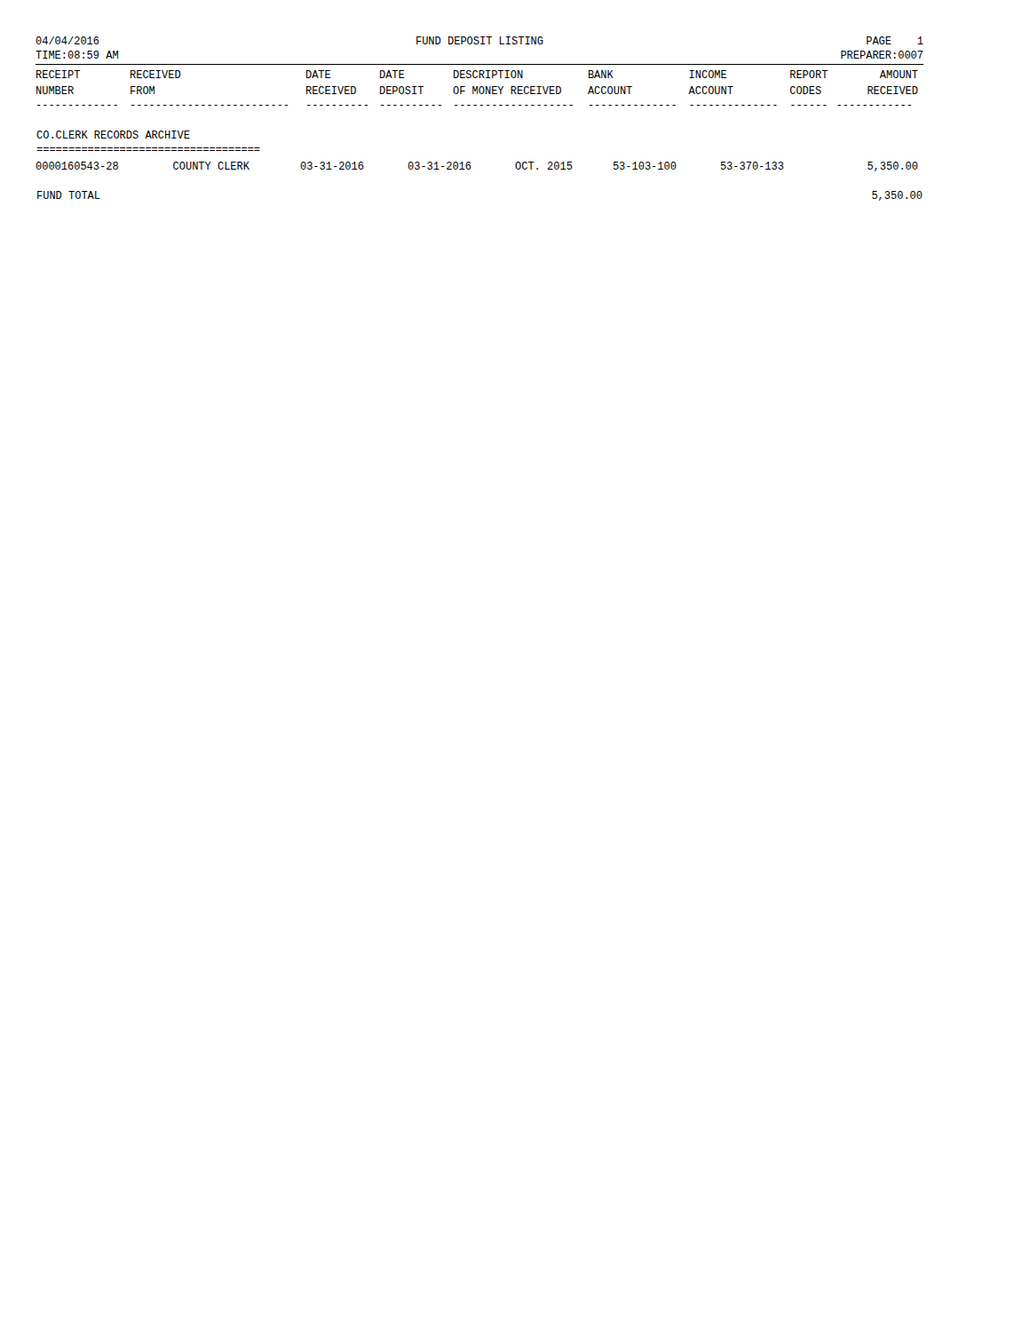| 04/04/2016 | FUND DEPOSIT LISTING | PAGE 1 |
| TIME:08:59 AM | | PREPARER:0007 |
| RECEIPT | RECEIVED | DATE | DATE | DESCRIPTION | BANK | INCOME | REPORT | AMOUNT |
| NUMBER | FROM | RECEIVED | DEPOSIT | OF MONEY RECEIVED | ACCOUNT | ACCOUNT | CODES | RECEIVED |
| ------------- | ------------------------- | ---------- | ---------- | ------------------- | -------------- | -------------- | ------ | ------------ |
| CO.CLERK RECORDS ARCHIVE |
| =================================== |
| 0000160543-28 | COUNTY CLERK | 03-31-2016 | 03-31-2016 | OCT. 2015 | 53-103-100 | 53-370-133 | | 5,350.00 |
| FUND TOTAL | 5,350.00 |